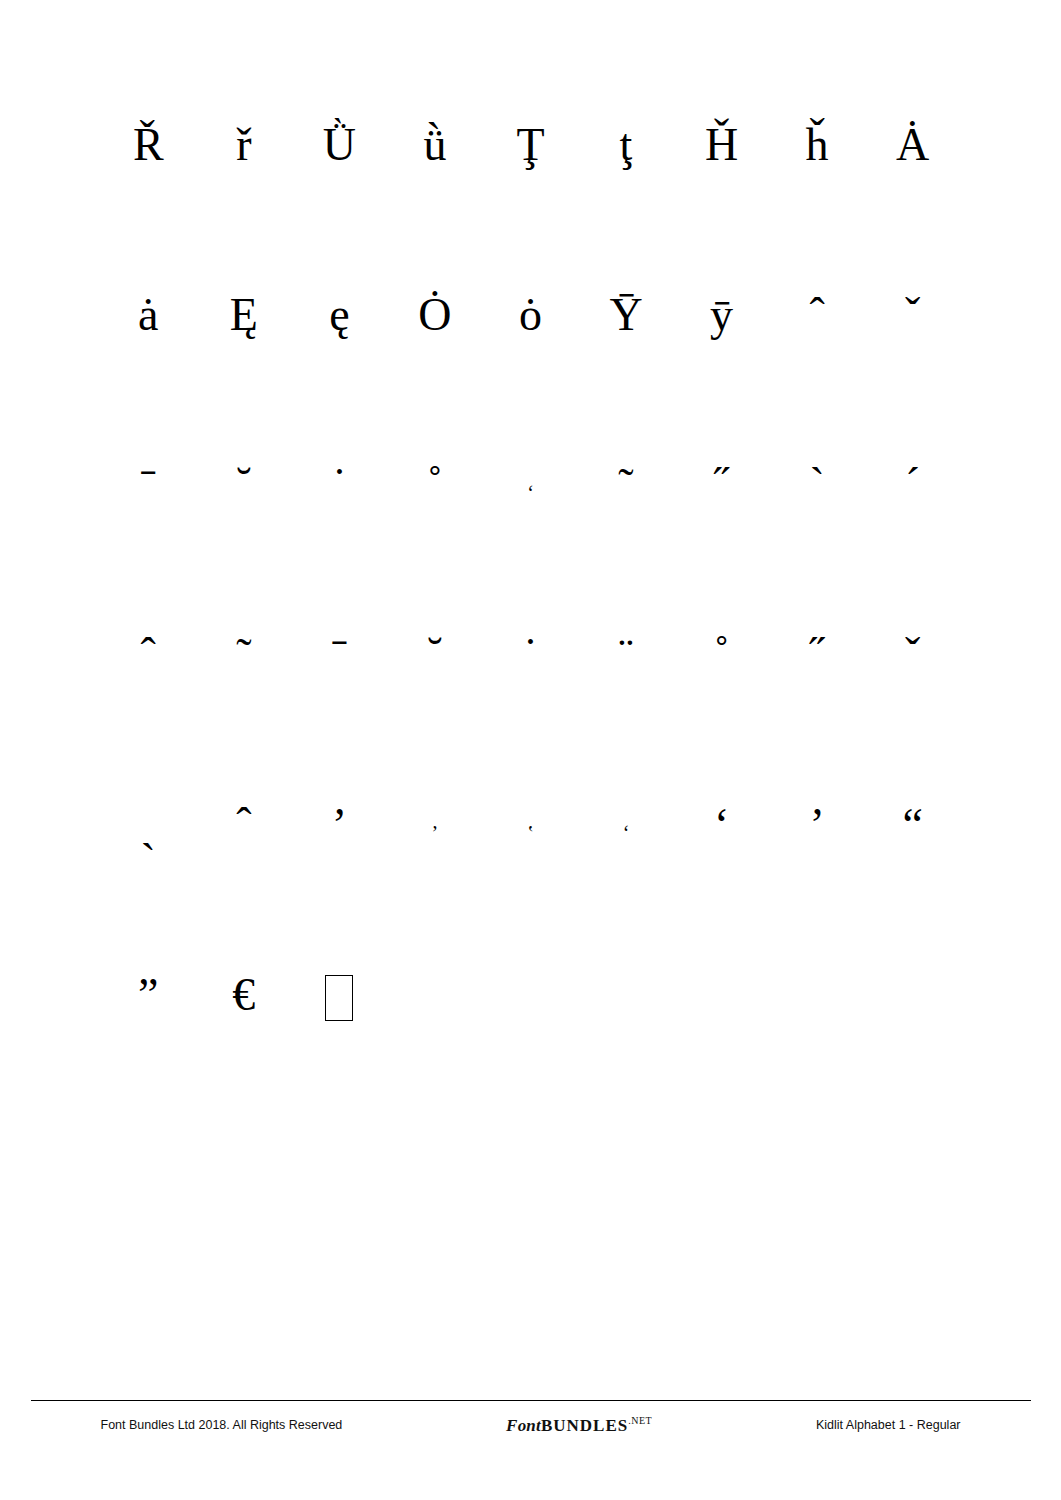| Ř | ř | Ǜ | ǜ | Ţ | ţ | Ȟ | ȟ | Ȧ |
| ȧ | Ę | ę | Ȯ | ȯ | Ȳ | ȳ | ˆ | ˇ |
| ˉ | ˘ | ˙ | ˚ | ʻ | ˜ | ˝ | ˋ | ˊ |
| ˆ | ˜ | ˉ | ˘ | ˙ | ¨ | ˚ | ˝ | ˇ |
| ˏ | ˆ | ʼ | ʼ | ʽ | ʻ | ‘ | ’ | “ |
| ” | € | | | | | | | |
Font Bundles Ltd 2018. All Rights Reserved
Font BUNDLES.NET
Kidlit Alphabet 1 - Regular